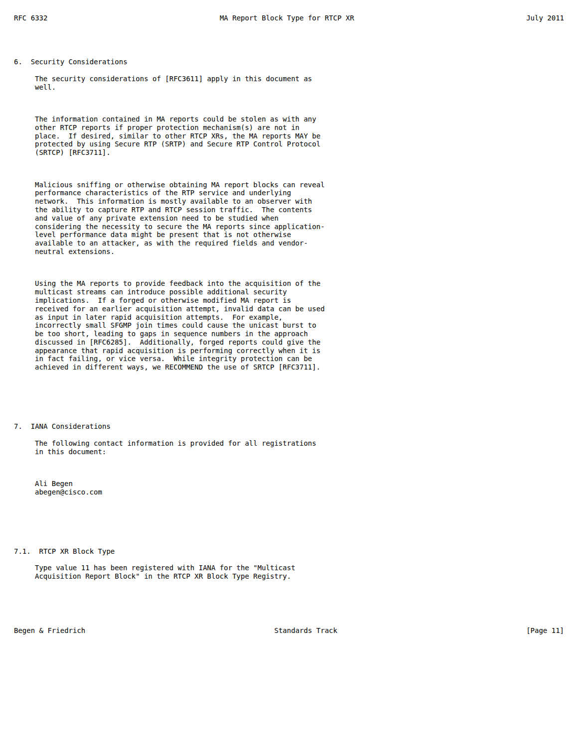RFC 6332 MA Report Block Type for RTCP XR July 2011
6. Security Considerations
The security considerations of [RFC3611] apply in this document as well.
The information contained in MA reports could be stolen as with any other RTCP reports if proper protection mechanism(s) are not in place. If desired, similar to other RTCP XRs, the MA reports MAY be protected by using Secure RTP (SRTP) and Secure RTP Control Protocol (SRTCP) [RFC3711].
Malicious sniffing or otherwise obtaining MA report blocks can reveal performance characteristics of the RTP service and underlying network. This information is mostly available to an observer with the ability to capture RTP and RTCP session traffic. The contents and value of any private extension need to be studied when considering the necessity to secure the MA reports since application- level performance data might be present that is not otherwise available to an attacker, as with the required fields and vendor- neutral extensions.
Using the MA reports to provide feedback into the acquisition of the multicast streams can introduce possible additional security implications. If a forged or otherwise modified MA report is received for an earlier acquisition attempt, invalid data can be used as input in later rapid acquisition attempts. For example, incorrectly small SFGMP join times could cause the unicast burst to be too short, leading to gaps in sequence numbers in the approach discussed in [RFC6285]. Additionally, forged reports could give the appearance that rapid acquisition is performing correctly when it is in fact failing, or vice versa. While integrity protection can be achieved in different ways, we RECOMMEND the use of SRTCP [RFC3711].
7. IANA Considerations
The following contact information is provided for all registrations in this document:
Ali Begen abegen@cisco.com
7.1. RTCP XR Block Type
Type value 11 has been registered with IANA for the "Multicast Acquisition Report Block" in the RTCP XR Block Type Registry.
Begen & Friedrich Standards Track[Page 11]